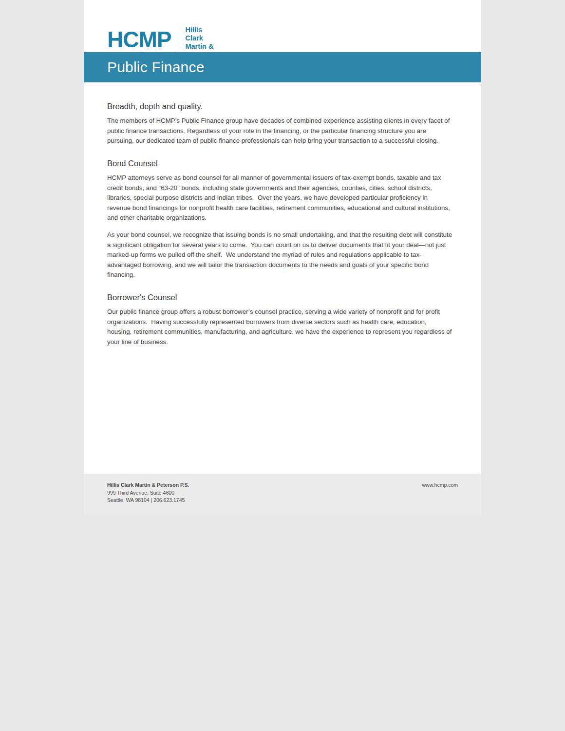HCMP
Law Offices
Hillis
Clark
Martin &
Peterson P.S.
Public Finance
Breadth, depth and quality.
The members of HCMP’s Public Finance group have decades of combined experience assisting clients in every facet of public finance transactions. Regardless of your role in the financing, or the particular financing structure you are pursuing, our dedicated team of public finance professionals can help bring your transaction to a successful closing.
Bond Counsel
HCMP attorneys serve as bond counsel for all manner of governmental issuers of tax-exempt bonds, taxable and tax credit bonds, and “63-20” bonds, including state governments and their agencies, counties, cities, school districts, libraries, special purpose districts and Indian tribes. Over the years, we have developed particular proficiency in revenue bond financings for nonprofit health care facilities, retirement communities, educational and cultural institutions, and other charitable organizations.
As your bond counsel, we recognize that issuing bonds is no small undertaking, and that the resulting debt will constitute a significant obligation for several years to come. You can count on us to deliver documents that fit your deal—not just marked-up forms we pulled off the shelf. We understand the myriad of rules and regulations applicable to tax-advantaged borrowing, and we will tailor the transaction documents to the needs and goals of your specific bond financing.
Borrower's Counsel
Our public finance group offers a robust borrower’s counsel practice, serving a wide variety of nonprofit and for profit organizations. Having successfully represented borrowers from diverse sectors such as health care, education, housing, retirement communities, manufacturing, and agriculture, we have the experience to represent you regardless of your line of business.
Hillis Clark Martin & Peterson P.S.
999 Third Avenue, Suite 4600
Seattle, WA 98104 | 206.623.1745
www.hcmp.com